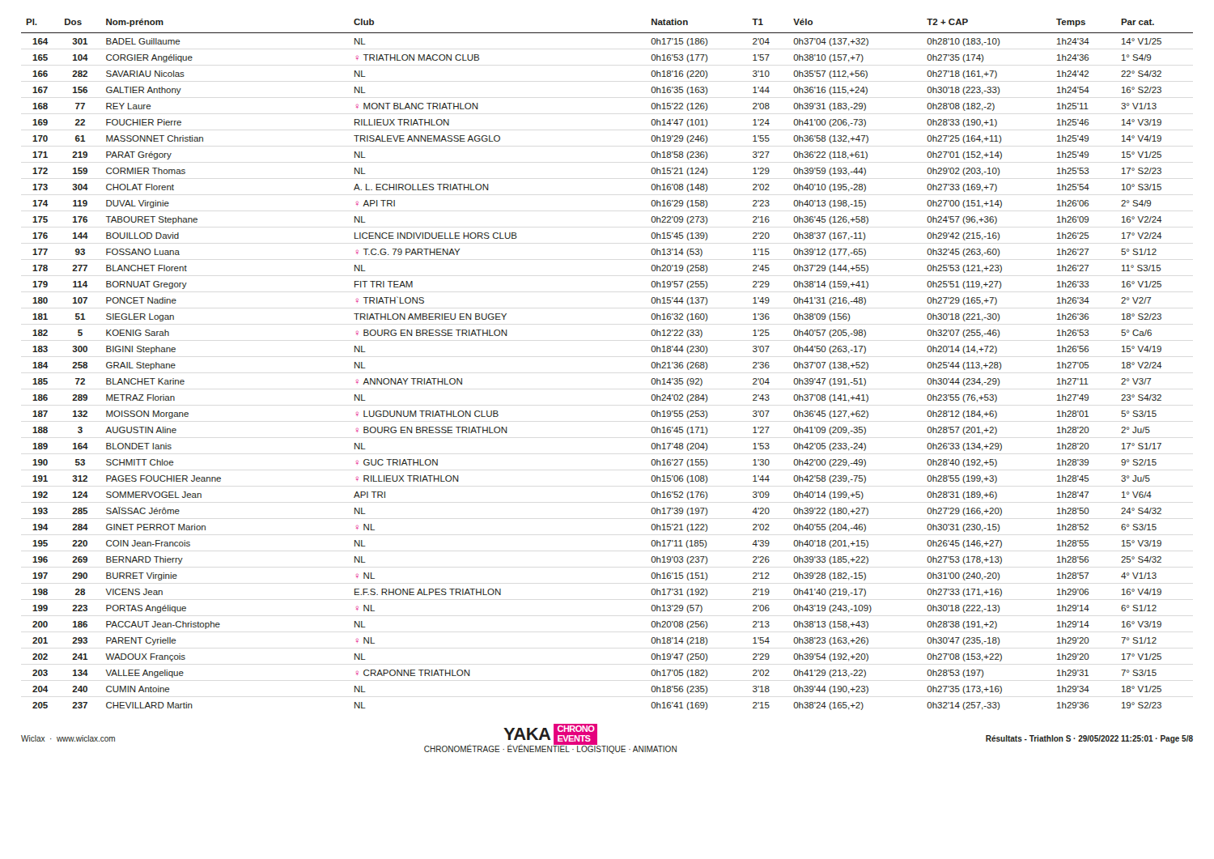| Pl. | Dos | Nom-prénom | Club | Natation | T1 | Vélo | T2 + CAP | Temps | Par cat. |
| --- | --- | --- | --- | --- | --- | --- | --- | --- | --- |
| 164 | 301 | BADEL Guillaume | NL | 0h17'15 (186) | 2'04 | 0h37'04 (137,+32) | 0h28'10 (183,-10) | 1h24'34 | 14° V1/25 |
| 165 | 104 | CORGIER Angélique | ♀ TRIATHLON MACON CLUB | 0h16'53 (177) | 1'57 | 0h38'10 (157,+7) | 0h27'35 (174) | 1h24'36 | 1° S4/9 |
| 166 | 282 | SAVARIAU Nicolas | NL | 0h18'16 (220) | 3'10 | 0h35'57 (112,+56) | 0h27'18 (161,+7) | 1h24'42 | 22° S4/32 |
| 167 | 156 | GALTIER Anthony | NL | 0h16'35 (163) | 1'44 | 0h36'16 (115,+24) | 0h30'18 (223,-33) | 1h24'54 | 16° S2/23 |
| 168 | 77 | REY Laure | ♀ MONT BLANC TRIATHLON | 0h15'22 (126) | 2'08 | 0h39'31 (183,-29) | 0h28'08 (182,-2) | 1h25'11 | 3° V1/13 |
| 169 | 22 | FOUCHIER Pierre | RILLIEUX TRIATHLON | 0h14'47 (101) | 1'24 | 0h41'00 (206,-73) | 0h28'33 (190,+1) | 1h25'46 | 14° V3/19 |
| 170 | 61 | MASSONNET Christian | TRISALEVE ANNEMASSE AGGLO | 0h19'29 (246) | 1'55 | 0h36'58 (132,+47) | 0h27'25 (164,+11) | 1h25'49 | 14° V4/19 |
| 171 | 219 | PARAT Grégory | NL | 0h18'58 (236) | 3'27 | 0h36'22 (118,+61) | 0h27'01 (152,+14) | 1h25'49 | 15° V1/25 |
| 172 | 159 | CORMIER Thomas | NL | 0h15'21 (124) | 1'29 | 0h39'59 (193,-44) | 0h29'02 (203,-10) | 1h25'53 | 17° S2/23 |
| 173 | 304 | CHOLAT Florent | A. L. ECHIROLLES TRIATHLON | 0h16'08 (148) | 2'02 | 0h40'10 (195,-28) | 0h27'33 (169,+7) | 1h25'54 | 10° S3/15 |
| 174 | 119 | DUVAL Virginie | ♀ API TRI | 0h16'29 (158) | 2'23 | 0h40'13 (198,-15) | 0h27'00 (151,+14) | 1h26'06 | 2° S4/9 |
| 175 | 176 | TABOURET Stephane | NL | 0h22'09 (273) | 2'16 | 0h36'45 (126,+58) | 0h24'57 (96,+36) | 1h26'09 | 16° V2/24 |
| 176 | 144 | BOUILLOD David | LICENCE INDIVIDUELLE HORS CLUB | 0h15'45 (139) | 2'20 | 0h38'37 (167,-11) | 0h29'42 (215,-16) | 1h26'25 | 17° V2/24 |
| 177 | 93 | FOSSANO Luana | ♀ T.C.G. 79 PARTHENAY | 0h13'14 (53) | 1'15 | 0h39'12 (177,-65) | 0h32'45 (263,-60) | 1h26'27 | 5° S1/12 |
| 178 | 277 | BLANCHET Florent | NL | 0h20'19 (258) | 2'45 | 0h37'29 (144,+55) | 0h25'53 (121,+23) | 1h26'27 | 11° S3/15 |
| 179 | 114 | BORNUAT Gregory | FIT TRI TEAM | 0h19'57 (255) | 2'29 | 0h38'14 (159,+41) | 0h25'51 (119,+27) | 1h26'33 | 16° V1/25 |
| 180 | 107 | PONCET Nadine | ♀ TRIATH`LONS | 0h15'44 (137) | 1'49 | 0h41'31 (216,-48) | 0h27'29 (165,+7) | 1h26'34 | 2° V2/7 |
| 181 | 51 | SIEGLER Logan | TRIATHLON AMBERIEU EN BUGEY | 0h16'32 (160) | 1'36 | 0h38'09 (156) | 0h30'18 (221,-30) | 1h26'36 | 18° S2/23 |
| 182 | 5 | KOENIG Sarah | ♀ BOURG EN BRESSE TRIATHLON | 0h12'22 (33) | 1'25 | 0h40'57 (205,-98) | 0h32'07 (255,-46) | 1h26'53 | 5° Ca/6 |
| 183 | 300 | BIGINI Stephane | NL | 0h18'44 (230) | 3'07 | 0h44'50 (263,-17) | 0h20'14 (14,+72) | 1h26'56 | 15° V4/19 |
| 184 | 258 | GRAIL Stephane | NL | 0h21'36 (268) | 2'36 | 0h37'07 (138,+52) | 0h25'44 (113,+28) | 1h27'05 | 18° V2/24 |
| 185 | 72 | BLANCHET Karine | ♀ ANNONAY TRIATHLON | 0h14'35 (92) | 2'04 | 0h39'47 (191,-51) | 0h30'44 (234,-29) | 1h27'11 | 2° V3/7 |
| 186 | 289 | METRAZ Florian | NL | 0h24'02 (284) | 2'43 | 0h37'08 (141,+41) | 0h23'55 (76,+53) | 1h27'49 | 23° S4/32 |
| 187 | 132 | MOISSON Morgane | ♀ LUGDUNUM TRIATHLON CLUB | 0h19'55 (253) | 3'07 | 0h36'45 (127,+62) | 0h28'12 (184,+6) | 1h28'01 | 5° S3/15 |
| 188 | 3 | AUGUSTIN Aline | ♀ BOURG EN BRESSE TRIATHLON | 0h16'45 (171) | 1'27 | 0h41'09 (209,-35) | 0h28'57 (201,+2) | 1h28'20 | 2° Ju/5 |
| 189 | 164 | BLONDET Ianis | NL | 0h17'48 (204) | 1'53 | 0h42'05 (233,-24) | 0h26'33 (134,+29) | 1h28'20 | 17° S1/17 |
| 190 | 53 | SCHMITT Chloe | ♀ GUC TRIATHLON | 0h16'27 (155) | 1'30 | 0h42'00 (229,-49) | 0h28'40 (192,+5) | 1h28'39 | 9° S2/15 |
| 191 | 312 | PAGES FOUCHIER Jeanne | ♀ RILLIEUX TRIATHLON | 0h15'06 (108) | 1'44 | 0h42'58 (239,-75) | 0h28'55 (199,+3) | 1h28'45 | 3° Ju/5 |
| 192 | 124 | SOMMERVOGEL Jean | API TRI | 0h16'52 (176) | 3'09 | 0h40'14 (199,+5) | 0h28'31 (189,+6) | 1h28'47 | 1° V6/4 |
| 193 | 285 | SAÏSSAC Jérôme | NL | 0h17'39 (197) | 4'20 | 0h39'22 (180,+27) | 0h27'29 (166,+20) | 1h28'50 | 24° S4/32 |
| 194 | 284 | GINET PERROT Marion | ♀ NL | 0h15'21 (122) | 2'02 | 0h40'55 (204,-46) | 0h30'31 (230,-15) | 1h28'52 | 6° S3/15 |
| 195 | 220 | COIN Jean-Francois | NL | 0h17'11 (185) | 4'39 | 0h40'18 (201,+15) | 0h26'45 (146,+27) | 1h28'55 | 15° V3/19 |
| 196 | 269 | BERNARD Thierry | NL | 0h19'03 (237) | 2'26 | 0h39'33 (185,+22) | 0h27'53 (178,+13) | 1h28'56 | 25° S4/32 |
| 197 | 290 | BURRET Virginie | ♀ NL | 0h16'15 (151) | 2'12 | 0h39'28 (182,-15) | 0h31'00 (240,-20) | 1h28'57 | 4° V1/13 |
| 198 | 28 | VICENS Jean | E.F.S. RHONE ALPES TRIATHLON | 0h17'31 (192) | 2'19 | 0h41'40 (219,-17) | 0h27'33 (171,+16) | 1h29'06 | 16° V4/19 |
| 199 | 223 | PORTAS Angélique | ♀ NL | 0h13'29 (57) | 2'06 | 0h43'19 (243,-109) | 0h30'18 (222,-13) | 1h29'14 | 6° S1/12 |
| 200 | 186 | PACCAUT Jean-Christophe | NL | 0h20'08 (256) | 2'13 | 0h38'13 (158,+43) | 0h28'38 (191,+2) | 1h29'14 | 16° V3/19 |
| 201 | 293 | PARENT Cyrielle | ♀ NL | 0h18'14 (218) | 1'54 | 0h38'23 (163,+26) | 0h30'47 (235,-18) | 1h29'20 | 7° S1/12 |
| 202 | 241 | WADOUX François | NL | 0h19'47 (250) | 2'29 | 0h39'54 (192,+20) | 0h27'08 (153,+22) | 1h29'20 | 17° V1/25 |
| 203 | 134 | VALLEE Angelique | ♀ CRAPONNE TRIATHLON | 0h17'05 (182) | 2'02 | 0h41'29 (213,-22) | 0h28'53 (197) | 1h29'31 | 7° S3/15 |
| 204 | 240 | CUMIN Antoine | NL | 0h18'56 (235) | 3'18 | 0h39'44 (190,+23) | 0h27'35 (173,+16) | 1h29'34 | 18° V1/25 |
| 205 | 237 | CHEVILLARD Martin | NL | 0h16'41 (169) | 2'15 | 0h38'24 (165,+2) | 0h32'14 (257,-33) | 1h29'36 | 19° S2/23 |
Wiclax · www.wiclax.com
YAKA CHRONO EVENTS
CHRONOMÉTRAGE · ÉVÉNEMENTIEL · LOGISTIQUE · ANIMATION
Résultats - Triathlon S · 29/05/2022 11:25:01 · Page 5/8